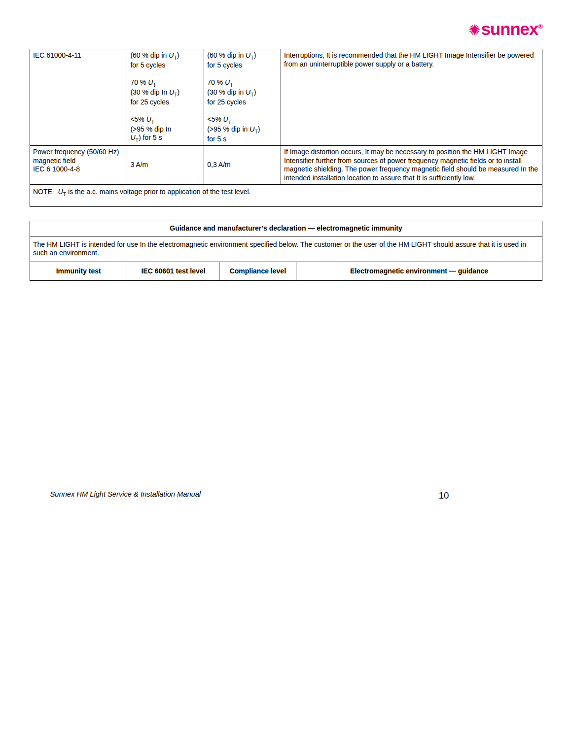✺sunnex®
| IEC 61000-4-11 | (60 % dip in U T ) for 5 cycles 70 % U T (30 % dip In U T ) for 25 cycles <5% U T (>95 % dip In U T ) for 5 s | (60 % dip in U T ) for 5 cycles 70 % U T (30 % dip in U T ) for 25 cycles <5% U T (>95 % dip in U T ) for 5 s | Interruptions, It is recommended that the HM LIGHT Image Intensifier be powered from an uninterruptible power supply or a battery. |
| Power frequency (50/60 Hz) magnetic field IEC 6 1000-4-8 | 3 A/m | 0,3 A/m | If Image distortion occurs, It may be necessary to position the HM LIGHT Image Intensifier further from sources of power frequency magnetic fields or to install magnetic shielding. The power frequency magnetic field should be measured In the intended installation location to assure that It is sufficiently low. |
| NOTE U T is the a.c. mains voltage prior to application of the test level. |
| Guidance and manufacturer’s declaration — electromagnetic immunity |
| The HM LIGHT is intended for use In the electromagnetic environment specified below. The customer or the user of the HM LIGHT should assure that it is used in such an environment. |
| Immunity test | IEC 60601 test level | Compliance level | Electromagnetic environment — guidance |
Sunnex HM Light Service & Installation Manual 10